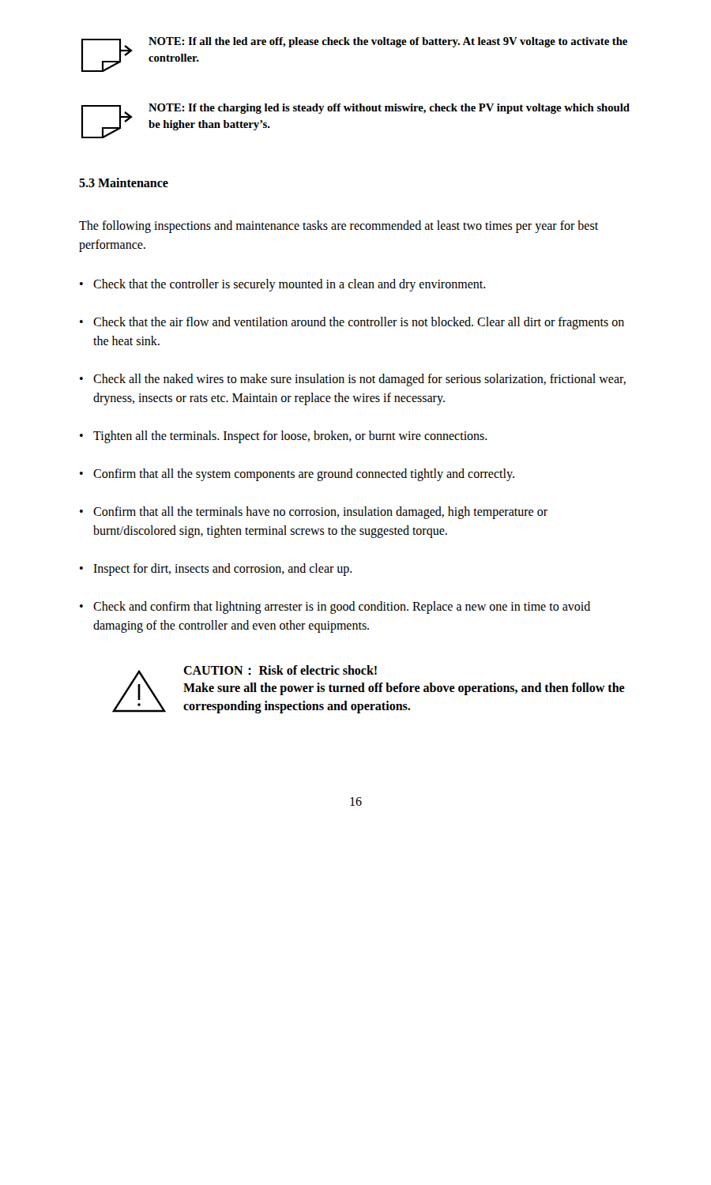NOTE: If all the led are off, please check the voltage of battery. At least 9V voltage to activate the controller.
NOTE: If the charging led is steady off without miswire, check the PV input voltage which should be higher than battery’s.
5.3 Maintenance
The following inspections and maintenance tasks are recommended at least two times per year for best performance.
Check that the controller is securely mounted in a clean and dry environment.
Check that the air flow and ventilation around the controller is not blocked. Clear all dirt or fragments on the heat sink.
Check all the naked wires to make sure insulation is not damaged for serious solarization, frictional wear, dryness, insects or rats etc. Maintain or replace the wires if necessary.
Tighten all the terminals. Inspect for loose, broken, or burnt wire connections.
Confirm that all the system components are ground connected tightly and correctly.
Confirm that all the terminals have no corrosion, insulation damaged, high temperature or burnt/discolored sign, tighten terminal screws to the suggested torque.
Inspect for dirt, insects and corrosion, and clear up.
Check and confirm that lightning arrester is in good condition. Replace a new one in time to avoid damaging of the controller and even other equipments.
CAUTION： Risk of electric shock!
Make sure all the power is turned off before above operations, and then follow the corresponding inspections and operations.
16